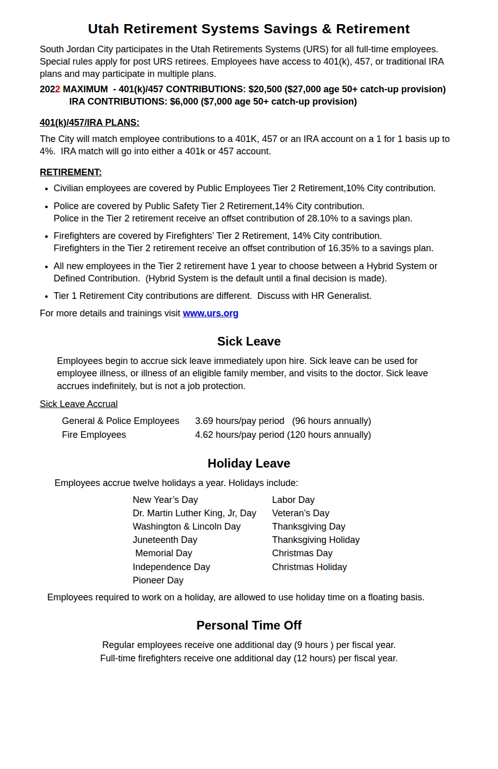Utah Retirement Systems Savings & Retirement
South Jordan City participates in the Utah Retirements Systems (URS) for all full-time employees. Special rules apply for post URS retirees. Employees have access to 401(k), 457, or traditional IRA plans and may participate in multiple plans.
2022 MAXIMUM - 401(k)/457 CONTRIBUTIONS: $20,500 ($27,000 age 50+ catch-up provision) IRA CONTRIBUTIONS: $6,000 ($7,000 age 50+ catch-up provision)
401(k)/457/IRA PLANS:
The City will match employee contributions to a 401K, 457 or an IRA account on a 1 for 1 basis up to 4%. IRA match will go into either a 401k or 457 account.
RETIREMENT:
Civilian employees are covered by Public Employees Tier 2 Retirement,10% City contribution.
Police are covered by Public Safety Tier 2 Retirement,14% City contribution. Police in the Tier 2 retirement receive an offset contribution of 28.10% to a savings plan.
Firefighters are covered by Firefighters’ Tier 2 Retirement, 14% City contribution. Firefighters in the Tier 2 retirement receive an offset contribution of 16.35% to a savings plan.
All new employees in the Tier 2 retirement have 1 year to choose between a Hybrid System or Defined Contribution. (Hybrid System is the default until a final decision is made).
Tier 1 Retirement City contributions are different. Discuss with HR Generalist.
For more details and trainings visit www.urs.org
Sick Leave
Employees begin to accrue sick leave immediately upon hire. Sick leave can be used for employee illness, or illness of an eligible family member, and visits to the doctor. Sick leave accrues indefinitely, but is not a job protection.
Sick Leave Accrual
| General & Police Employees | 3.69 hours/pay period (96 hours annually) |
| Fire Employees | 4.62 hours/pay period (120 hours annually) |
Holiday Leave
Employees accrue twelve holidays a year. Holidays include:
| New Year’s Day | Labor Day |
| Dr. Martin Luther King, Jr, Day | Veteran’s Day |
| Washington & Lincoln Day | Thanksgiving Day |
| Juneteenth Day | Thanksgiving Holiday |
| Memorial Day | Christmas Day |
| Independence Day | Christmas Holiday |
| Pioneer Day | |
Employees required to work on a holiday, are allowed to use holiday time on a floating basis.
Personal Time Off
Regular employees receive one additional day (9 hours ) per fiscal year.
Full-time firefighters receive one additional day (12 hours) per fiscal year.